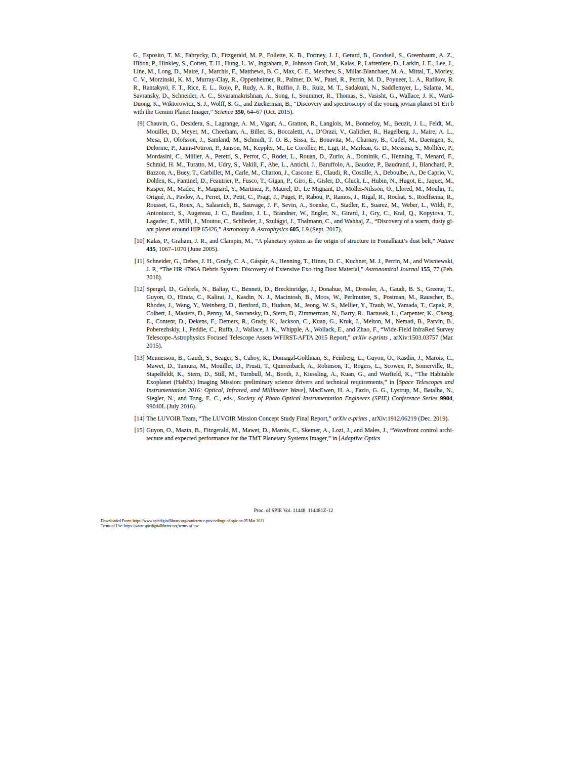G., Esposito, T. M., Fabrycky, D., Fitzgerald, M. P., Follette, K. B., Fortney, J. J., Gerard, B., Goodsell, S., Greenbaum, A. Z., Hibon, P., Hinkley, S., Cotten, T. H., Hung, L. W., Ingraham, P., Johnson-Groh, M., Kalas, P., Lafreniere, D., Larkin, J. E., Lee, J., Line, M., Long, D., Maire, J., Marchis, F., Matthews, B. C., Max, C. E., Metchev, S., Millar-Blanchaer, M. A., Mittal, T., Morley, C. V., Morzinski, K. M., Murray-Clay, R., Oppenheimer, R., Palmer, D. W., Patel, R., Perrin, M. D., Poyneer, L. A., Rafikov, R. R., Rantakyrö, F. T., Rice, E. L., Rojo, P., Rudy, A. R., Ruffio, J. B., Ruiz, M. T., Sadakuni, N., Saddlemyer, L., Salama, M., Savransky, D., Schneider, A. C., Sivaramakrishnan, A., Song, I., Soummer, R., Thomas, S., Vasisht, G., Wallace, J. K., Ward- Duong, K., Wiktorowicz, S. J., Wolff, S. G., and Zuckerman, B., “Discovery and spectroscopy of the young jovian planet 51 Eri b with the Gemini Planet Imager,” Science 350, 64–67 (Oct. 2015).
[9] Chauvin, G., Desidera, S., Lagrange, A. M., Vigan, A., Gratton, R., Langlois, M., Bonnefoy, M., Beuzit, J. L., Feldt, M., Mouillet, D., Meyer, M., Cheetham, A., Biller, B., Boccaletti, A., D’Orazi, V., Galicher, R., Hagelberg, J., Maire, A. L., Mesa, D., Olofsson, J., Samland, M., Schmidt, T. O. B., Sissa, E., Bonavita, M., Charnay, B., Cudel, M., Daemgen, S., Delorme, P., Janin-Potiron, P., Janson, M., Keppler, M., Le Coroller, H., Ligi, R., Marleau, G. D., Messina, S., Mollière, P., Mordasini, C., Müller, A., Peretti, S., Perrot, C., Rodet, L., Rouan, D., Zurlo, A., Dominik, C., Henning, T., Menard, F., Schmid, H. M., Turatto, M., Udry, S., Vakili, F., Abe, L., Antichi, J., Baruffolo, A., Baudoz, P., Baudrand, J., Blanchard, P., Bazzon, A., Buey, T., Carbillet, M., Carle, M., Charton, J., Cascone, E., Claudi, R., Costille, A., Deboulbe, A., De Caprio, V., Dohlen, K., Fantinel, D., Feautrier, P., Fusco, T., Gigan, P., Giro, E., Gisler, D., Gluck, L., Hubin, N., Hugot, E., Jaquet, M., Kasper, M., Madec, F., Magnard, Y., Martinez, P., Maurel, D., Le Mignant, D., Möller-Nilsson, O., Llored, M., Moulin, T., Origné, A., Pavlov, A., Perret, D., Petit, C., Pragt, J., Puget, P., Rabou, P., Ramos, J., Rigal, R., Rochat, S., Roelfsema, R., Rousset, G., Roux, A., Salasnich, B., Sauvage, J. F., Sevin, A., Soenke, C., Stadler, E., Suarez, M., Weber, L., Wildi, F., Antoniucci, S., Augereau, J. C., Baudino, J. L., Brandner, W., Engler, N., Girard, J., Gry, C., Kral, Q., Kopytova, T., Lagadec, E., Milli, J., Moutou, C., Schlieder, J., Szulágyi, J., Thalmann, C., and Wahhaj, Z., “Discovery of a warm, dusty giant planet around HIP 65426,” Astronomy & Astrophysics 605, L9 (Sept. 2017).
[10] Kalas, P., Graham, J. R., and Clampin, M., “A planetary system as the origin of structure in Fomalhaut’s dust belt,” Nature 435, 1067–1070 (June 2005).
[11] Schneider, G., Debes, J. H., Grady, C. A., Gáspár, A., Henning, T., Hines, D. C., Kuchner, M. J., Perrin, M., and Wisniewski, J. P., “The HR 4796A Debris System: Discovery of Extensive Exo-ring Dust Material,” Astronomical Journal 155, 77 (Feb. 2018).
[12] Spergel, D., Gehrels, N., Baltay, C., Bennett, D., Breckinridge, J., Donahue, M., Dressler, A., Gaudi, B. S., Greene, T., Guyon, O., Hirata, C., Kalirai, J., Kasdin, N. J., Macintosh, B., Moos, W., Perlmutter, S., Postman, M., Rauscher, B., Rhodes, J., Wang, Y., Weinberg, D., Benford, D., Hudson, M., Jeong, W. S., Mellier, Y., Traub, W., Yamada, T., Capak, P., Colbert, J., Masters, D., Penny, M., Savransky, D., Stern, D., Zimmerman, N., Barry, R., Bartusek, L., Carpenter, K., Cheng, E., Content, D., Dekens, F., Demers, R., Grady, K., Jackson, C., Kuan, G., Kruk, J., Melton, M., Nemati, B., Parvin, B., Poberezhskiy, I., Peddie, C., Ruffa, J., Wallace, J. K., Whipple, A., Wollack, E., and Zhao, F., “Wide-Field InfraRed Survey Telescope-Astrophysics Focused Telescope Assets WFIRST-AFTA 2015 Report,” arXiv e-prints , arXiv:1503.03757 (Mar. 2015).
[13] Mennesson, B., Gaudi, S., Seager, S., Cahoy, K., Domagal-Goldman, S., Feinberg, L., Guyon, O., Kasdin, J., Marois, C., Mawet, D., Tamura, M., Mouillet, D., Prusti, T., Quirrenbach, A., Robinson, T., Rogers, L., Scowen, P., Somerville, R., Stapelfeldt, K., Stern, D., Still, M., Turnbull, M., Booth, J., Kiessling, A., Kuan, G., and Warfield, K., “The Habitable Exoplanet (HabEx) Imaging Mission: preliminary science drivers and technical requirements,” in [Space Telescopes and Instrumentation 2016: Optical, Infrared, and Millimeter Wave], MacEwen, H. A., Fazio, G. G., Lystrup, M., Batalha, N., Siegler, N., and Tong, E. C., eds., Society of Photo-Optical Instrumentation Engineers (SPIE) Conference Series 9904, 99040L (July 2016).
[14] The LUVOIR Team, “The LUVOIR Mission Concept Study Final Report,” arXiv e-prints , arXiv:1912.06219 (Dec. 2019).
[15] Guyon, O., Mazin, B., Fitzgerald, M., Mawet, D., Marois, C., Skemer, A., Lozi, J., and Males, J., “Wavefront control architecture and expected performance for the TMT Planetary Systems Imager,” in [Adaptive Optics
Proc. of SPIE Vol. 11448 114481Z-12
Downloaded From: https://www.spiedigitallibrary.org/conference-proceedings-of-spie on 05 Mar 2021
Terms of Use: https://www.spiedigitallibrary.org/terms-of-use